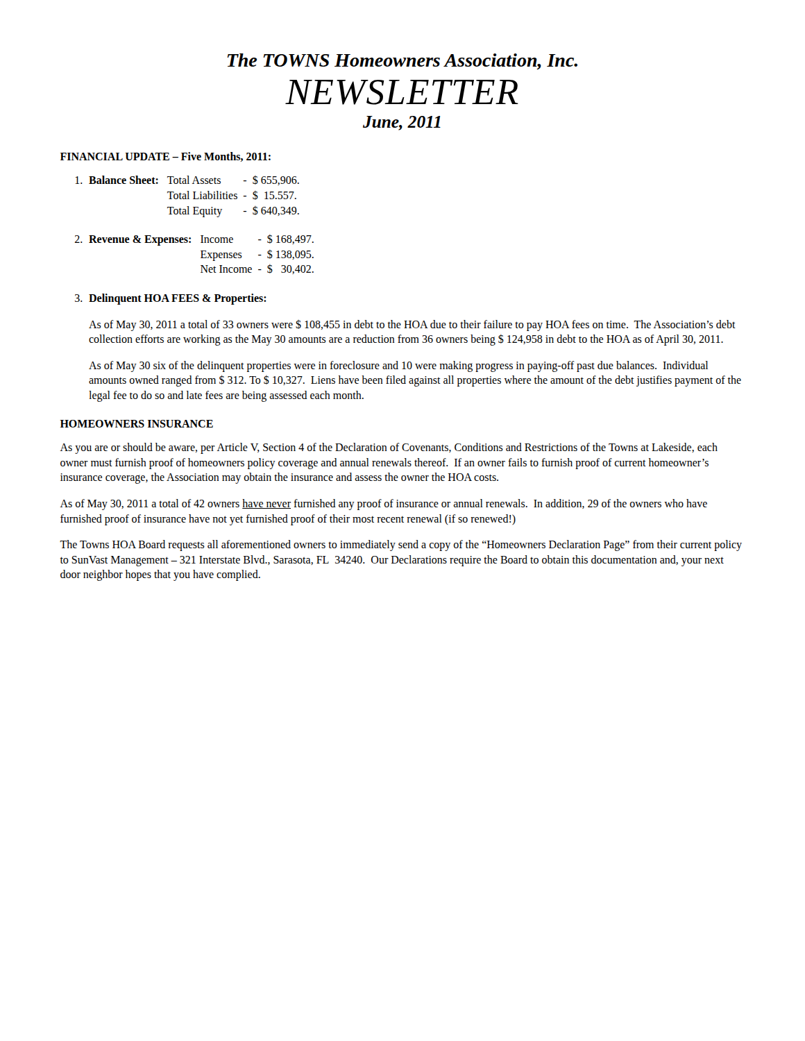The TOWNS Homeowners Association, Inc.
NEWSLETTER
June, 2011
FINANCIAL UPDATE – Five Months, 2011:
Balance Sheet:
| Total Assets | - | $ 655,906. |
| Total Liabilities | - | $ 15.557. |
| Total Equity | - | $ 640,349. |
Revenue & Expenses:
| Income | - | $ 168,497. |
| Expenses | - | $ 138,095. |
| Net Income | - | $ 30,402. |
Delinquent HOA FEES & Properties:
As of May 30, 2011 a total of 33 owners were $ 108,455 in debt to the HOA due to their failure to pay HOA fees on time. The Association’s debt collection efforts are working as the May 30 amounts are a reduction from 36 owners being $ 124,958 in debt to the HOA as of April 30, 2011.
As of May 30 six of the delinquent properties were in foreclosure and 10 were making progress in paying-off past due balances. Individual amounts owned ranged from $ 312. To $ 10,327. Liens have been filed against all properties where the amount of the debt justifies payment of the legal fee to do so and late fees are being assessed each month.
HOMEOWNERS INSURANCE
As you are or should be aware, per Article V, Section 4 of the Declaration of Covenants, Conditions and Restrictions of the Towns at Lakeside, each owner must furnish proof of homeowners policy coverage and annual renewals thereof. If an owner fails to furnish proof of current homeowner’s insurance coverage, the Association may obtain the insurance and assess the owner the HOA costs.
As of May 30, 2011 a total of 42 owners have never furnished any proof of insurance or annual renewals. In addition, 29 of the owners who have furnished proof of insurance have not yet furnished proof of their most recent renewal (if so renewed!)
The Towns HOA Board requests all aforementioned owners to immediately send a copy of the “Homeowners Declaration Page” from their current policy to SunVast Management – 321 Interstate Blvd., Sarasota, FL 34240. Our Declarations require the Board to obtain this documentation and, your next door neighbor hopes that you have complied.